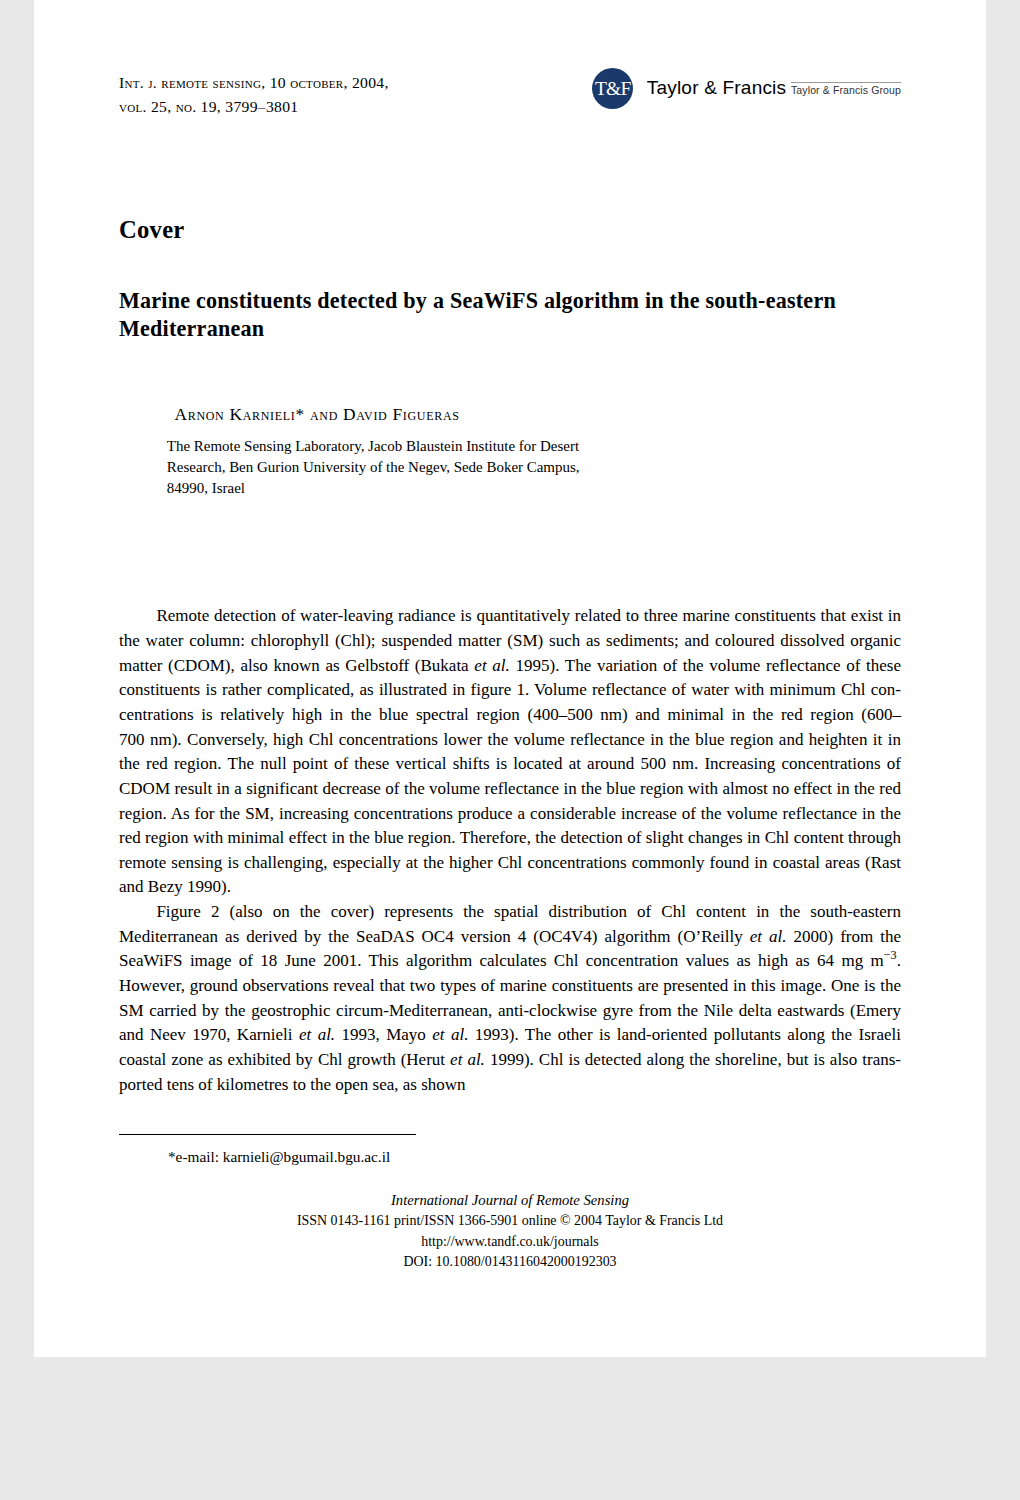Int. j. remote sensing, 10 october, 2004, vol. 25, no. 19, 3799–3801
T&F Taylor & Francis Taylor & Francis Group
Cover
Marine constituents detected by a SeaWiFS algorithm in the south-eastern Mediterranean
Arnon Karnieli* and David Figueras
The Remote Sensing Laboratory, Jacob Blaustein Institute for Desert Research, Ben Gurion University of the Negev, Sede Boker Campus, 84990, Israel
Remote detection of water-leaving radiance is quantitatively related to three marine constituents that exist in the water column: chlorophyll (Chl); suspended matter (SM) such as sediments; and coloured dissolved organic matter (CDOM), also known as Gelbstoff (Bukata et al. 1995). The variation of the volume reflectance of these constituents is rather complicated, as illustrated in figure 1. Volume reflectance of water with minimum Chl concentrations is relatively high in the blue spectral region (400–500 nm) and minimal in the red region (600–700 nm). Conversely, high Chl concentrations lower the volume reflectance in the blue region and heighten it in the red region. The null point of these vertical shifts is located at around 500 nm. Increasing concentrations of CDOM result in a significant decrease of the volume reflectance in the blue region with almost no effect in the red region. As for the SM, increasing concentrations produce a considerable increase of the volume reflectance in the red region with minimal effect in the blue region. Therefore, the detection of slight changes in Chl content through remote sensing is challenging, especially at the higher Chl concentrations commonly found in coastal areas (Rast and Bezy 1990).
Figure 2 (also on the cover) represents the spatial distribution of Chl content in the south-eastern Mediterranean as derived by the SeaDAS OC4 version 4 (OC4V4) algorithm (O’Reilly et al. 2000) from the SeaWiFS image of 18 June 2001. This algorithm calculates Chl concentration values as high as 64 mg m−3. However, ground observations reveal that two types of marine constituents are presented in this image. One is the SM carried by the geostrophic circum-Mediterranean, anti-clockwise gyre from the Nile delta eastwards (Emery and Neev 1970, Karnieli et al. 1993, Mayo et al. 1993). The other is land-oriented pollutants along the Israeli coastal zone as exhibited by Chl growth (Herut et al. 1999). Chl is detected along the shoreline, but is also transported tens of kilometres to the open sea, as shown
*e-mail: karnieli@bgumail.bgu.ac.il
International Journal of Remote Sensing
ISSN 0143-1161 print/ISSN 1366-5901 online © 2004 Taylor & Francis Ltd
http://www.tandf.co.uk/journals
DOI: 10.1080/0143116042000192303